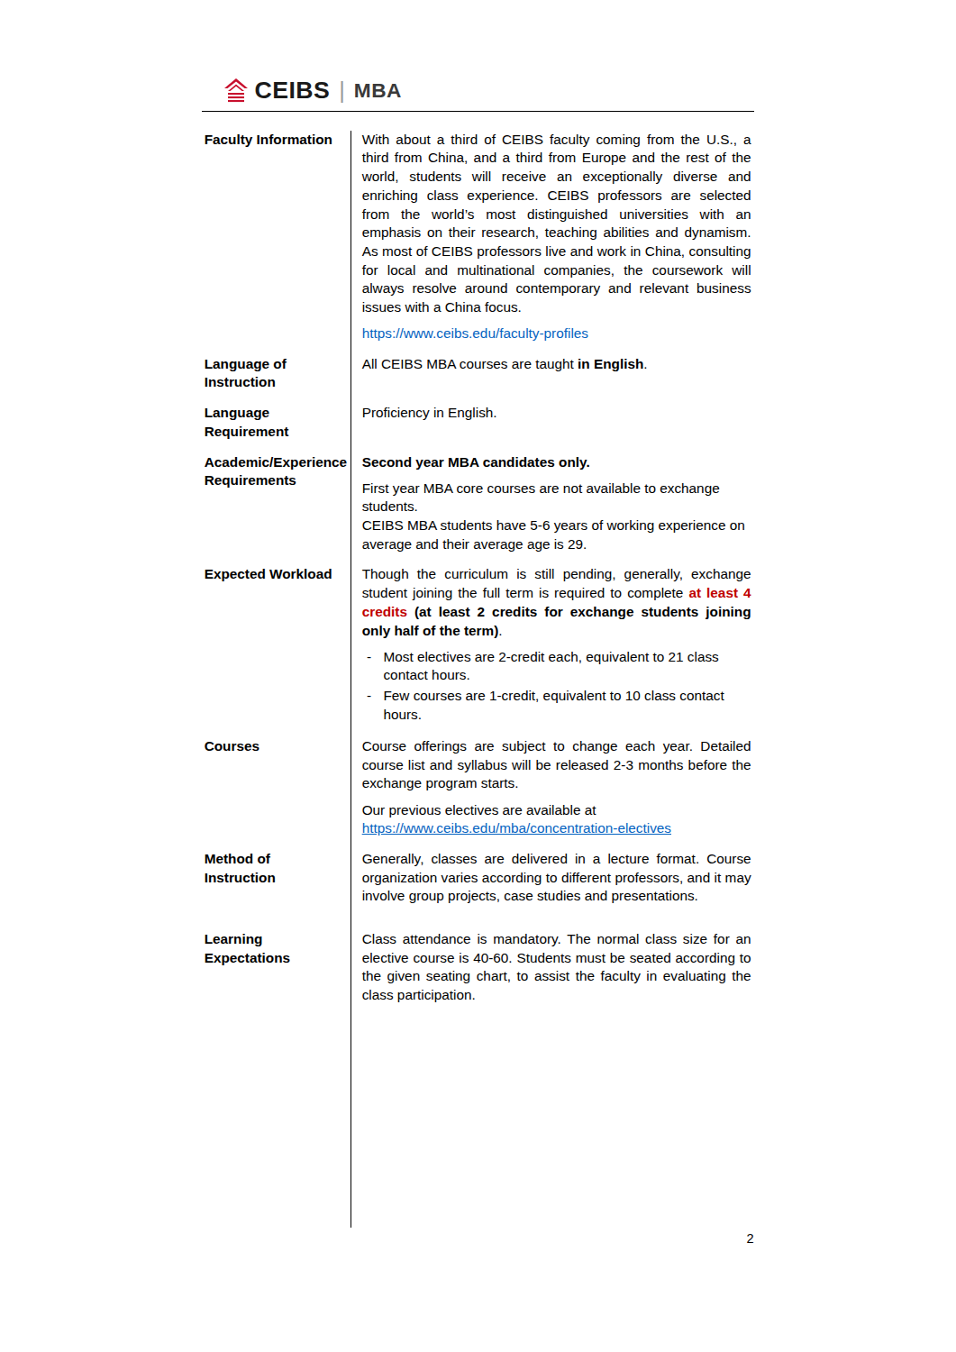CEIBS | MBA
| Faculty Information | With about a third of CEIBS faculty coming from the U.S., a third from China, and a third from Europe and the rest of the world, students will receive an exceptionally diverse and enriching class experience. CEIBS professors are selected from the world’s most distinguished universities with an emphasis on their research, teaching abilities and dynamism. As most of CEIBS professors live and work in China, consulting for local and multinational companies, the coursework will always resolve around contemporary and relevant business issues with a China focus. https://www.ceibs.edu/faculty-profiles |
| Language of Instruction | All CEIBS MBA courses are taught in English . |
| Language Requirement | Proficiency in English. |
| Academic/Experience Requirements | Second year MBA candidates only. First year MBA core courses are not available to exchange students. CEIBS MBA students have 5-6 years of working experience on average and their average age is 29. |
| Expected Workload | Though the curriculum is still pending, generally, exchange student joining the full term is required to complete at least 4 credits (at least 2 credits for exchange students joining only half of the term) . Most electives are 2-credit each, equivalent to 21 class contact hours. Few courses are 1-credit, equivalent to 10 class contact hours. |
| Courses | Course offerings are subject to change each year. Detailed course list and syllabus will be released 2-3 months before the exchange program starts. Our previous electives are available at https://www.ceibs.edu/mba/concentration-electives |
| Method of Instruction | Generally, classes are delivered in a lecture format. Course organization varies according to different professors, and it may involve group projects, case studies and presentations. |
| Learning Expectations | Class attendance is mandatory. The normal class size for an elective course is 40-60. Students must be seated according to the given seating chart, to assist the faculty in evaluating the class participation. |
2